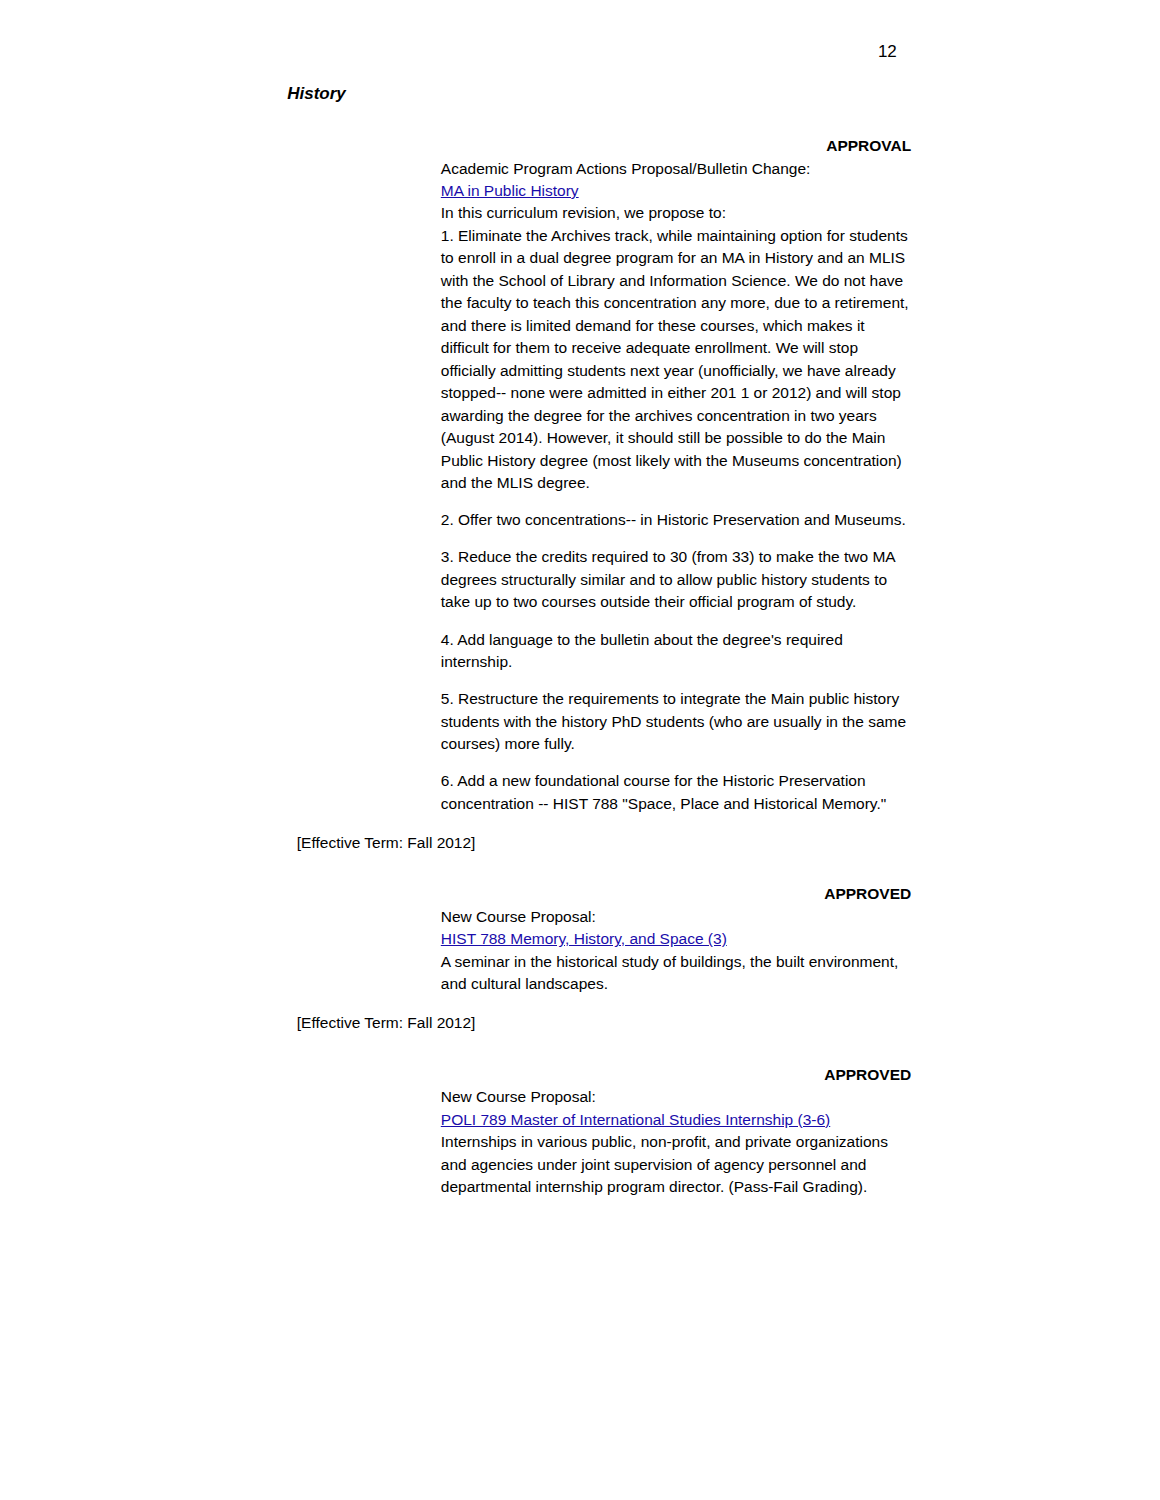12
History
APPROVAL
Academic Program Actions Proposal/Bulletin Change:
MA in Public History
In this curriculum revision, we propose to:
1. Eliminate the Archives track, while maintaining option for students to enroll in a dual degree program for an MA in History and an MLIS with the School of Library and Information Science. We do not have the faculty to teach this concentration any more, due to a retirement, and there is limited demand for these courses, which makes it difficult for them to receive adequate enrollment. We will stop officially admitting students next year (unofficially, we have already stopped-- none were admitted in either 201 1 or 2012) and will stop awarding the degree for the archives concentration in two years (August 2014). However, it should still be possible to do the Main Public History degree (most likely with the Museums concentration) and the MLIS degree.
2. Offer two concentrations-- in Historic Preservation and Museums.
3. Reduce the credits required to 30 (from 33) to make the two MA degrees structurally similar and to allow public history students to take up to two courses outside their official program of study.
4. Add language to the bulletin about the degree's required internship.
5. Restructure the requirements to integrate the Main public history students with the history PhD students (who are usually in the same courses) more fully.
6. Add a new foundational course for the Historic Preservation concentration -- HIST 788 "Space, Place and Historical Memory."
[Effective Term: Fall 2012]
APPROVED
New Course Proposal:
HIST 788 Memory, History, and Space (3)
A seminar in the historical study of buildings, the built environment, and cultural landscapes.
[Effective Term: Fall 2012]
APPROVED
New Course Proposal:
POLI 789 Master of International Studies Internship (3-6)
Internships in various public, non-profit, and private organizations and agencies under joint supervision of agency personnel and departmental internship program director. (Pass-Fail Grading).